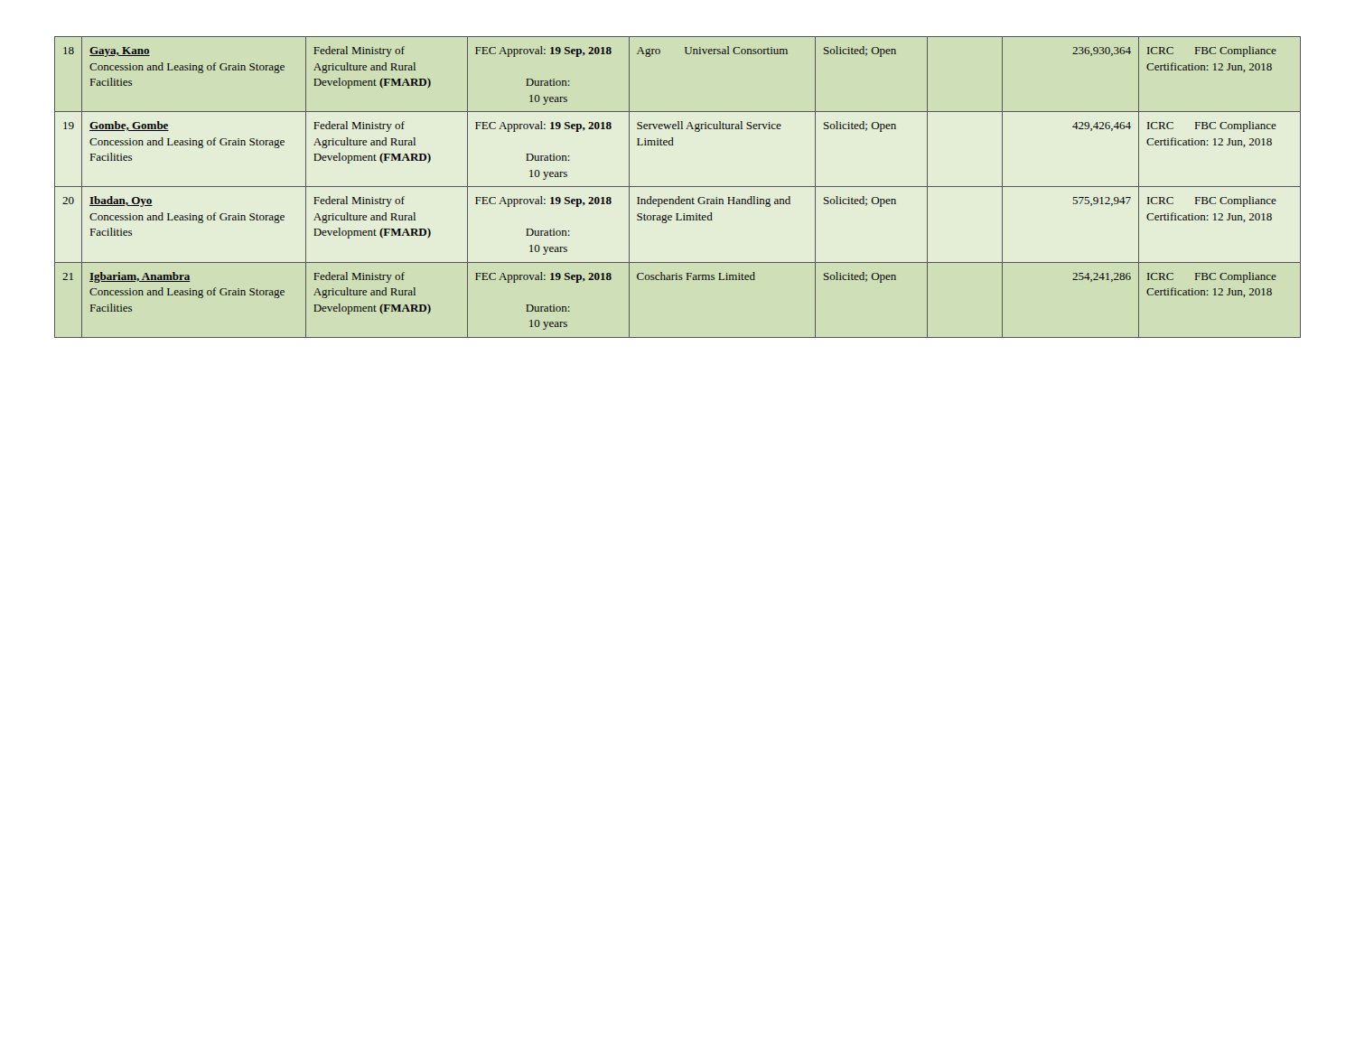| 18 | Gaya, Kano Concession and Leasing of Grain Storage Facilities | Federal Ministry of Agriculture and Rural Development (FMARD) | FEC Approval: 19 Sep, 2018 Duration: 10 years | Agro Universal Consortium | Solicited; Open | | 236,930,364 | ICRC FBC Compliance Certification: 12 Jun, 2018 |
| 19 | Gombe, Gombe Concession and Leasing of Grain Storage Facilities | Federal Ministry of Agriculture and Rural Development (FMARD) | FEC Approval: 19 Sep, 2018 Duration: 10 years | Servewell Agricultural Service Limited | Solicited; Open | | 429,426,464 | ICRC FBC Compliance Certification: 12 Jun, 2018 |
| 20 | Ibadan, Oyo Concession and Leasing of Grain Storage Facilities | Federal Ministry of Agriculture and Rural Development (FMARD) | FEC Approval: 19 Sep, 2018 Duration: 10 years | Independent Grain Handling and Storage Limited | Solicited; Open | | 575,912,947 | ICRC FBC Compliance Certification: 12 Jun, 2018 |
| 21 | Igbariam, Anambra Concession and Leasing of Grain Storage Facilities | Federal Ministry of Agriculture and Rural Development (FMARD) | FEC Approval: 19 Sep, 2018 Duration: 10 years | Coscharis Farms Limited | Solicited; Open | | 254,241,286 | ICRC FBC Compliance Certification: 12 Jun, 2018 |